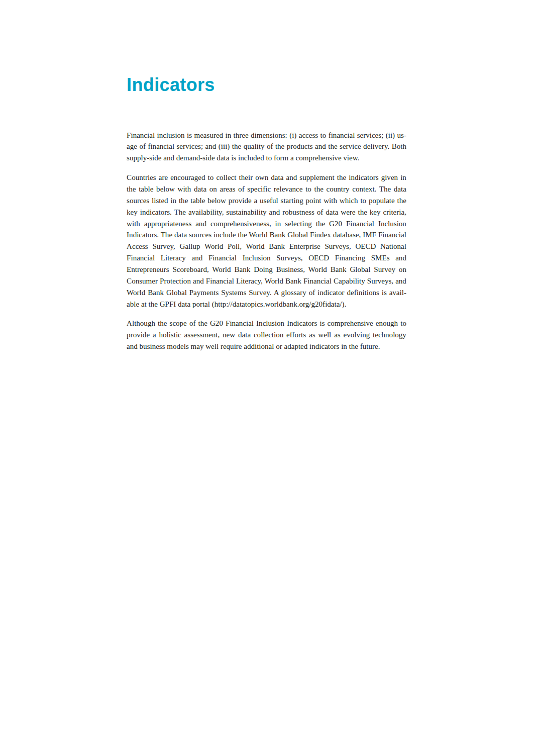Indicators
Financial inclusion is measured in three dimensions: (i) access to financial services; (ii) usage of financial services; and (iii) the quality of the products and the service delivery. Both supply-side and demand-side data is included to form a comprehensive view.
Countries are encouraged to collect their own data and supplement the indicators given in the table below with data on areas of specific relevance to the country context. The data sources listed in the table below provide a useful starting point with which to populate the key indicators. The availability, sustainability and robustness of data were the key criteria, with appropriateness and comprehensiveness, in selecting the G20 Financial Inclusion Indicators. The data sources include the World Bank Global Findex database, IMF Financial Access Survey, Gallup World Poll, World Bank Enterprise Surveys, OECD National Financial Literacy and Financial Inclusion Surveys, OECD Financing SMEs and Entrepreneurs Scoreboard, World Bank Doing Business, World Bank Global Survey on Consumer Protection and Financial Literacy, World Bank Financial Capability Surveys, and World Bank Global Payments Systems Survey. A glossary of indicator definitions is available at the GPFI data portal (http://datatopics.worldbank.org/g20fidata/).
Although the scope of the G20 Financial Inclusion Indicators is comprehensive enough to provide a holistic assessment, new data collection efforts as well as evolving technology and business models may well require additional or adapted indicators in the future.